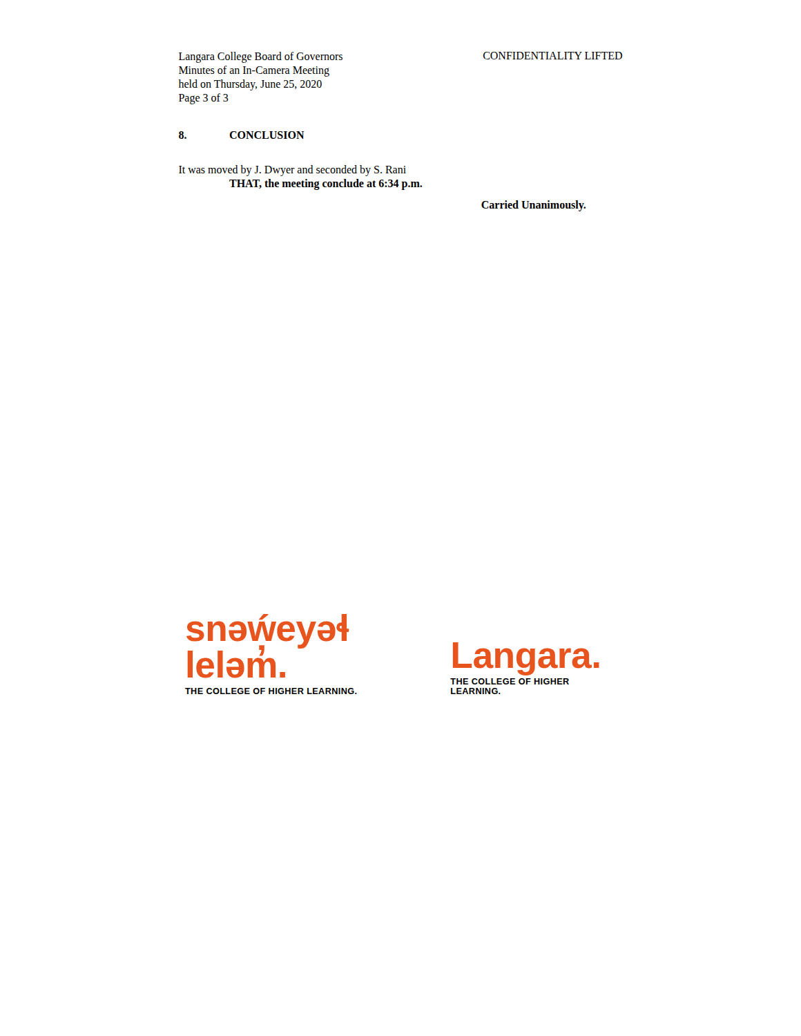Langara College Board of Governors
Minutes of an In-Camera Meeting
held on Thursday, June 25, 2020
Page 3 of 3
CONFIDENTIALITY LIFTED
8. CONCLUSION
It was moved by J. Dwyer and seconded by S. Rani
THAT, the meeting conclude at 6:34 p.m.
Carried Unanimously.
snəẃeyəɬ leləm̓.
THE COLLEGE OF HIGHER LEARNING.
Langara.
THE COLLEGE OF HIGHER LEARNING.